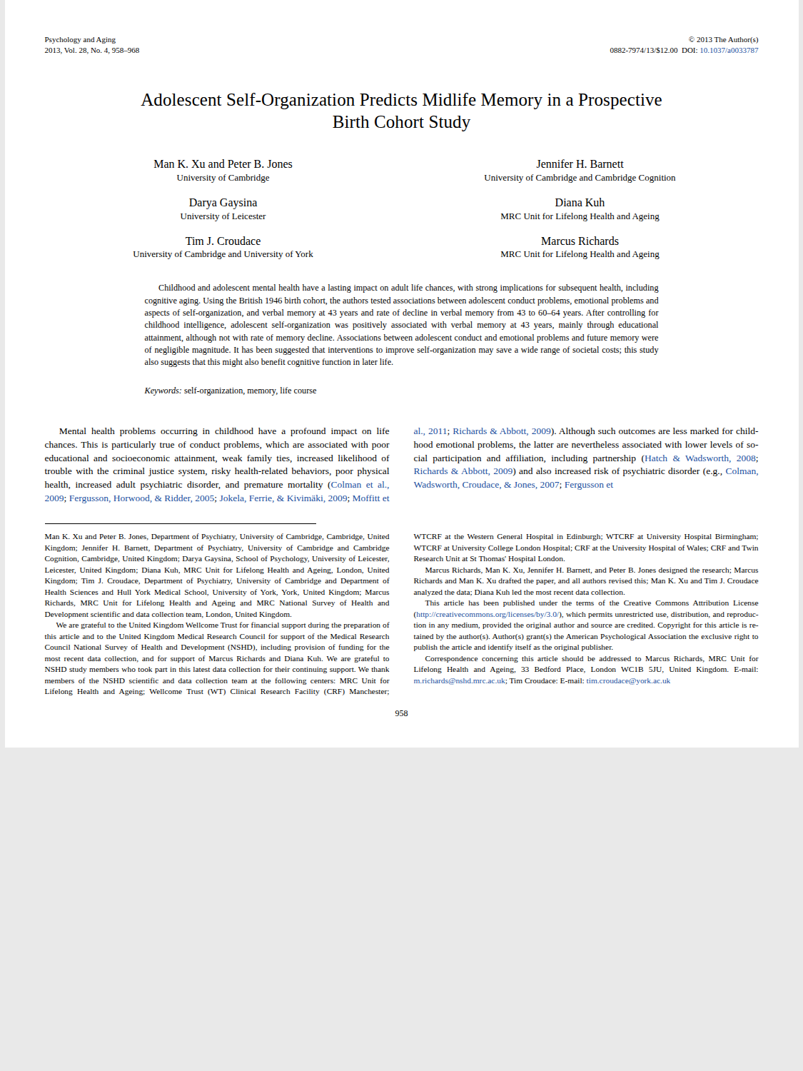Psychology and Aging
2013, Vol. 28, No. 4, 958–968
© 2013 The Author(s)
0882-7974/13/$12.00 DOI: 10.1037/a0033787
Adolescent Self-Organization Predicts Midlife Memory in a Prospective
Birth Cohort Study
Man K. Xu and Peter B. Jones
University of Cambridge
Jennifer H. Barnett
University of Cambridge and Cambridge Cognition
Darya Gaysina
University of Leicester
Diana Kuh
MRC Unit for Lifelong Health and Ageing
Tim J. Croudace
University of Cambridge and University of York
Marcus Richards
MRC Unit for Lifelong Health and Ageing
Childhood and adolescent mental health have a lasting impact on adult life chances, with strong implications for subsequent health, including cognitive aging. Using the British 1946 birth cohort, the authors tested associations between adolescent conduct problems, emotional problems and aspects of self-organization, and verbal memory at 43 years and rate of decline in verbal memory from 43 to 60–64 years. After controlling for childhood intelligence, adolescent self-organization was positively associated with verbal memory at 43 years, mainly through educational attainment, although not with rate of memory decline. Associations between adolescent conduct and emotional problems and future memory were of negligible magnitude. It has been suggested that interventions to improve self-organization may save a wide range of societal costs; this study also suggests that this might also benefit cognitive function in later life.
Keywords: self-organization, memory, life course
Mental health problems occurring in childhood have a profound impact on life chances. This is particularly true of conduct problems, which are associated with poor educational and socioeconomic attainment, weak family ties, increased likelihood of trouble with the criminal justice system, risky health-related behaviors, poor physical health, increased adult psychiatric disorder, and premature mortality (Colman et al., 2009; Fergusson, Horwood, & Ridder, 2005; Jokela, Ferrie, & Kivimäki, 2009; Moffitt et al., 2011; Richards & Abbott, 2009). Although such outcomes are less marked for childhood emotional problems, the latter are nevertheless associated with lower levels of social participation and affiliation, including partnership (Hatch & Wadsworth, 2008; Richards & Abbott, 2009) and also increased risk of psychiatric disorder (e.g., Colman, Wadsworth, Croudace, & Jones, 2007; Fergusson et
Man K. Xu and Peter B. Jones, Department of Psychiatry, University of Cambridge, Cambridge, United Kingdom; Jennifer H. Barnett, Department of Psychiatry, University of Cambridge and Cambridge Cognition, Cambridge, United Kingdom; Darya Gaysina, School of Psychology, University of Leicester, Leicester, United Kingdom; Diana Kuh, MRC Unit for Lifelong Health and Ageing, London, United Kingdom; Tim J. Croudace, Department of Psychiatry, University of Cambridge and Department of Health Sciences and Hull York Medical School, University of York, York, United Kingdom; Marcus Richards, MRC Unit for Lifelong Health and Ageing and MRC National Survey of Health and Development scientific and data collection team, London, United Kingdom.
We are grateful to the United Kingdom Wellcome Trust for financial support during the preparation of this article and to the United Kingdom Medical Research Council for support of the Medical Research Council National Survey of Health and Development (NSHD), including provision of funding for the most recent data collection, and for support of Marcus Richards and Diana Kuh. We are grateful to NSHD study members who took part in this latest data collection for their continuing support. We thank members of the NSHD scientific and data collection team at the following centers: MRC Unit for Lifelong Health and Ageing; Wellcome Trust (WT) Clinical Research Facility (CRF) Manchester; WTCRF at the Western General Hospital in Edinburgh; WTCRF at University Hospital Birmingham; WTCRF at University College London Hospital; CRF at the University Hospital of Wales; CRF and Twin Research Unit at St Thomas' Hospital London.
Marcus Richards, Man K. Xu, Jennifer H. Barnett, and Peter B. Jones designed the research; Marcus Richards and Man K. Xu drafted the paper, and all authors revised this; Man K. Xu and Tim J. Croudace analyzed the data; Diana Kuh led the most recent data collection.
This article has been published under the terms of the Creative Commons Attribution License (http://creativecommons.org/licenses/by/3.0/), which permits unrestricted use, distribution, and reproduction in any medium, provided the original author and source are credited. Copyright for this article is retained by the author(s). Author(s) grant(s) the American Psychological Association the exclusive right to publish the article and identify itself as the original publisher.
Correspondence concerning this article should be addressed to Marcus Richards, MRC Unit for Lifelong Health and Ageing, 33 Bedford Place, London WC1B 5JU, United Kingdom. E-mail: m.richards@nshd.mrc.ac.uk; Tim Croudace: E-mail: tim.croudace@york.ac.uk
958